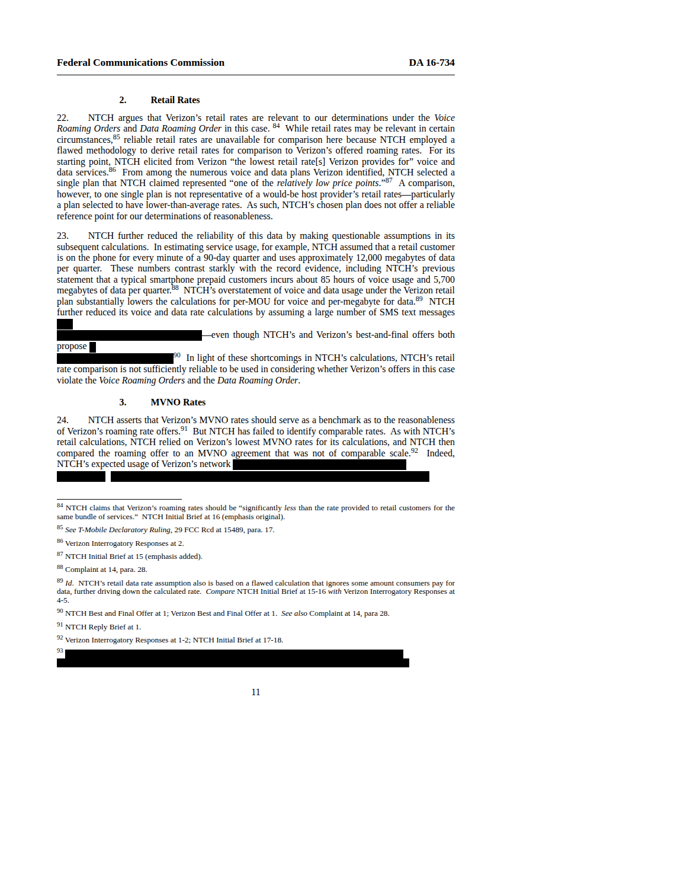Federal Communications Commission DA 16-734
2. Retail Rates
22. NTCH argues that Verizon’s retail rates are relevant to our determinations under the Voice Roaming Orders and Data Roaming Order in this case. 84 While retail rates may be relevant in certain circumstances,85 reliable retail rates are unavailable for comparison here because NTCH employed a flawed methodology to derive retail rates for comparison to Verizon’s offered roaming rates. For its starting point, NTCH elicited from Verizon “the lowest retail rate[s] Verizon provides for” voice and data services.86 From among the numerous voice and data plans Verizon identified, NTCH selected a single plan that NTCH claimed represented “one of the relatively low price points.”87 A comparison, however, to one single plan is not representative of a would-be host provider’s retail rates—particularly a plan selected to have lower-than-average rates. As such, NTCH’s chosen plan does not offer a reliable reference point for our determinations of reasonableness.
23. NTCH further reduced the reliability of this data by making questionable assumptions in its subsequent calculations. In estimating service usage, for example, NTCH assumed that a retail customer is on the phone for every minute of a 90-day quarter and uses approximately 12,000 megabytes of data per quarter. These numbers contrast starkly with the record evidence, including NTCH’s previous statement that a typical smartphone prepaid customers incurs about 85 hours of voice usage and 5,700 megabytes of data per quarter.88 NTCH’s overstatement of voice and data usage under the Verizon retail plan substantially lowers the calculations for per-MOU for voice and per-megabyte for data.89 NTCH further reduced its voice and data rate calculations by assuming a large number of SMS text messages
—even though NTCH’s and Verizon’s best-and-final offers both propose
90 In light of these shortcomings in NTCH’s calculations, NTCH’s retail rate comparison is not sufficiently reliable to be used in considering whether Verizon’s offers in this case violate the Voice Roaming Orders and the Data Roaming Order.
3. MVNO Rates
24. NTCH asserts that Verizon’s MVNO rates should serve as a benchmark as to the reasonableness of Verizon’s roaming rate offers.91 But NTCH has failed to identify comparable rates. As with NTCH’s retail calculations, NTCH relied on Verizon’s lowest MVNO rates for its calculations, and NTCH then compared the roaming offer to an MVNO agreement that was not of comparable scale.92 Indeed, NTCH’s expected usage of Verizon’s network
84 NTCH claims that Verizon’s roaming rates should be “significantly less than the rate provided to retail customers for the same bundle of services.” NTCH Initial Brief at 16 (emphasis original).
85 See T-Mobile Declaratory Ruling, 29 FCC Rcd at 15489, para. 17.
86 Verizon Interrogatory Responses at 2.
87 NTCH Initial Brief at 15 (emphasis added).
88 Complaint at 14, para. 28.
89 Id. NTCH’s retail data rate assumption also is based on a flawed calculation that ignores some amount consumers pay for data, further driving down the calculated rate. Compare NTCH Initial Brief at 15-16 with Verizon Interrogatory Responses at 4-5.
90 NTCH Best and Final Offer at 1; Verizon Best and Final Offer at 1. See also Complaint at 14, para 28.
91 NTCH Reply Brief at 1.
92 Verizon Interrogatory Responses at 1-2; NTCH Initial Brief at 17-18.
93
11